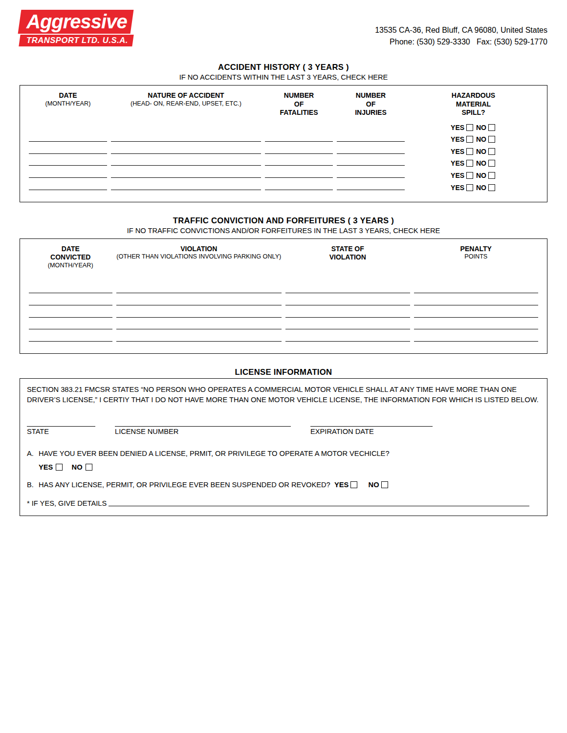Aggressive
TRANSPORT LTD. U.S.A.
13535 CA-36, Red Bluff, CA 96080, United States
Phone: (530) 529-3330 Fax: (530) 529-1770
ACCIDENT HISTORY ( 3 YEARS )
IF NO ACCIDENTS WITHIN THE LAST 3 YEARS, CHECK HERE
| DATE (MONTH/YEAR) | NATURE OF ACCIDENT (HEAD- ON, REAR-END, UPSET, ETC.) | NUMBER OF FATALITIES | NUMBER OF INJURIES | HAZARDOUS MATERIAL SPILL? |
| --- | --- | --- | --- | --- |
| | | | | YES NO |
| | | | | YES NO |
| | | | | YES NO |
| | | | | YES NO |
| | | | | YES NO |
| | | | | YES NO |
TRAFFIC CONVICTION AND FORFEITURES ( 3 YEARS )
IF NO TRAFFIC CONVICTIONS AND/OR FORFEITURES IN THE LAST 3 YEARS, CHECK HERE
| DATE CONVICTED (MONTH/YEAR) | VIOLATION (OTHER THAN VIOLATIONS INVOLVING PARKING ONLY) | STATE OF VIOLATION | PENALTY POINTS |
| --- | --- | --- | --- |
LICENSE INFORMATION
SECTION 383.21 FMCSR STATES “NO PERSON WHO OPERATES A COMMERCIAL MOTOR VEHICLE SHALL AT ANY TIME HAVE MORE THAN ONE DRIVER’S LICENSE,” I CERTIY THAT I DO NOT HAVE MORE THAN ONE MOTOR VEHICLE LICENSE, THE INFORMATION FOR WHICH IS LISTED BELOW.
STATE
LICENSE NUMBER
EXPIRATION DATE
HAVE YOU EVER BEEN DENIED A LICENSE, PRMIT, OR PRIVILEGE TO OPERATE A MOTOR VECHICLE?
YES NO
HAS ANY LICENSE, PERMIT, OR PRIVILEGE EVER BEEN SUSPENDED OR REVOKED? YES NO
* IF YES, GIVE DETAILS